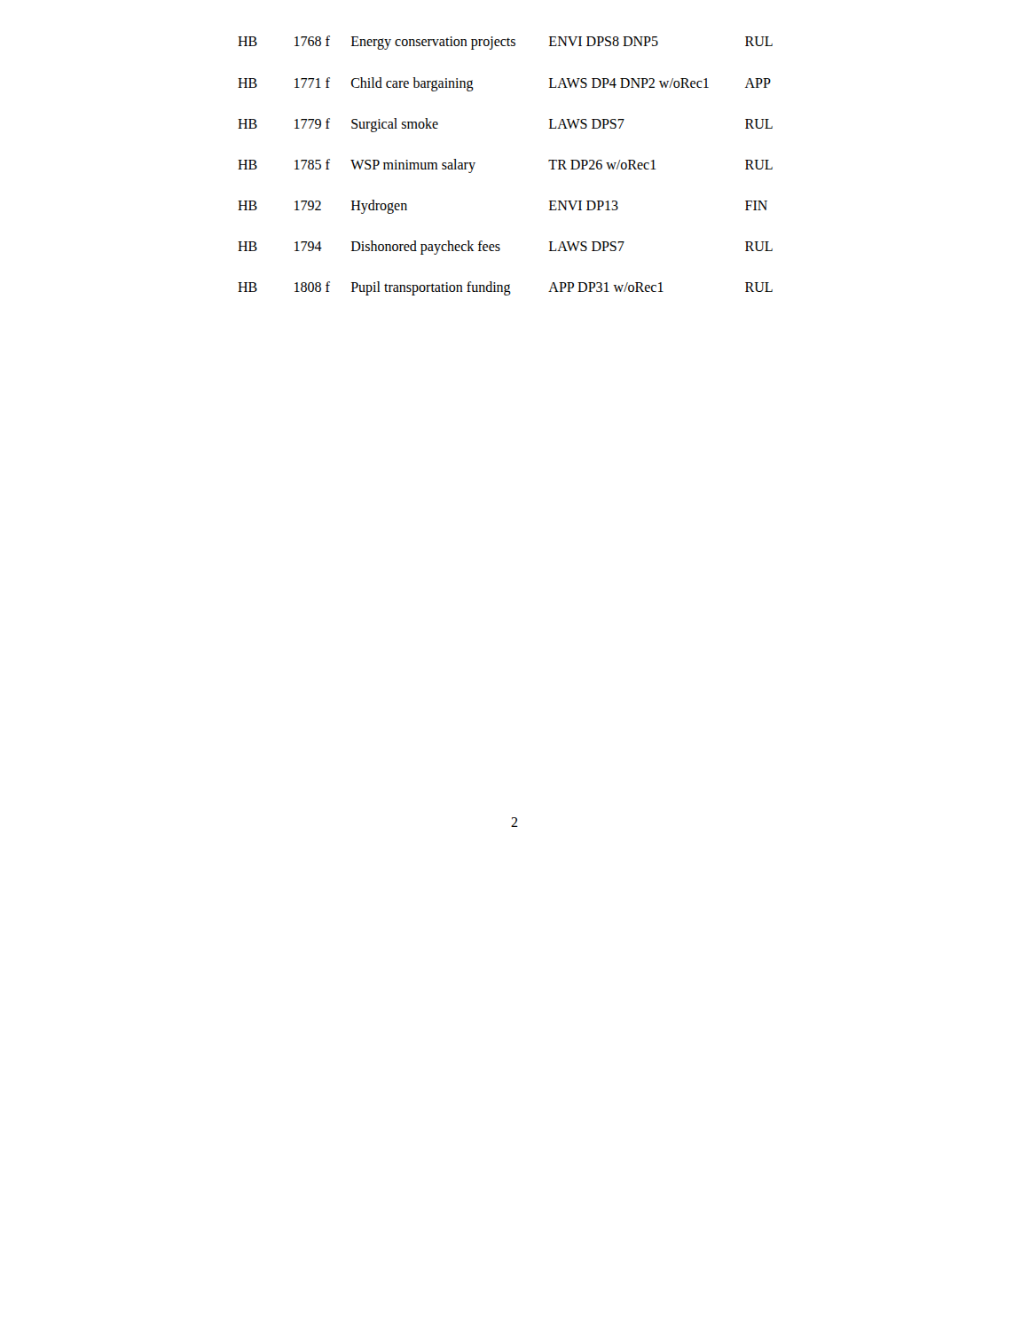| HB | 1768 f | Energy conservation projects | ENVI DPS8 DNP5 | RUL |
| HB | 1771 f | Child care bargaining | LAWS DP4 DNP2 w/oRec1 | APP |
| HB | 1779 f | Surgical smoke | LAWS DPS7 | RUL |
| HB | 1785 f | WSP minimum salary | TR DP26 w/oRec1 | RUL |
| HB | 1792 | Hydrogen | ENVI DP13 | FIN |
| HB | 1794 | Dishonored paycheck fees | LAWS DPS7 | RUL |
| HB | 1808 f | Pupil transportation funding | APP DP31 w/oRec1 | RUL |
2